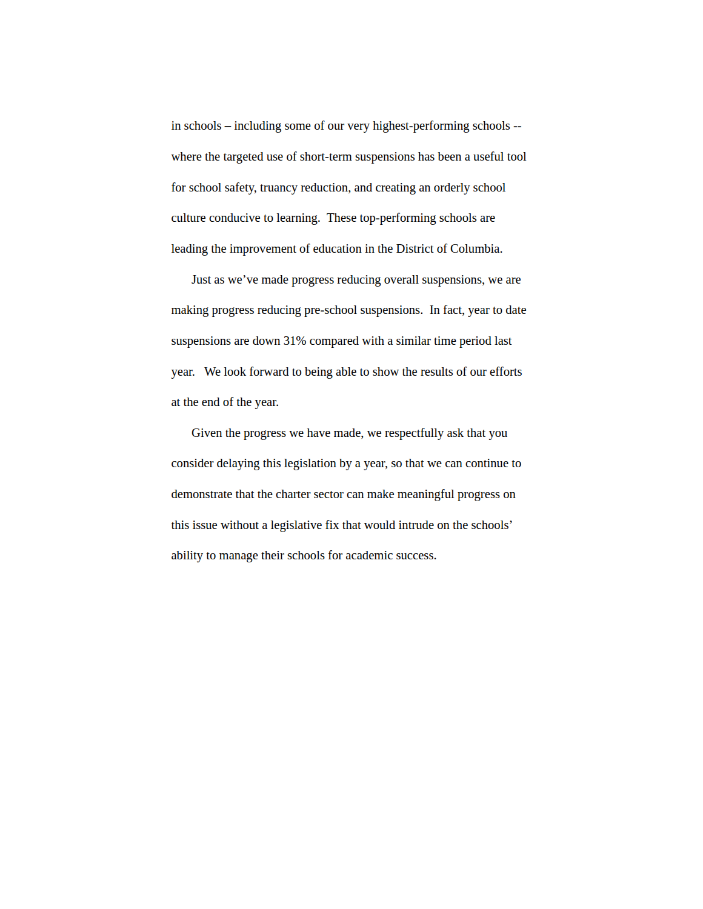in schools – including some of our very highest-performing schools -- where the targeted use of short-term suspensions has been a useful tool for school safety, truancy reduction, and creating an orderly school culture conducive to learning. These top-performing schools are leading the improvement of education in the District of Columbia.
Just as we’ve made progress reducing overall suspensions, we are making progress reducing pre-school suspensions. In fact, year to date suspensions are down 31% compared with a similar time period last year. We look forward to being able to show the results of our efforts at the end of the year.
Given the progress we have made, we respectfully ask that you consider delaying this legislation by a year, so that we can continue to demonstrate that the charter sector can make meaningful progress on this issue without a legislative fix that would intrude on the schools’ ability to manage their schools for academic success.